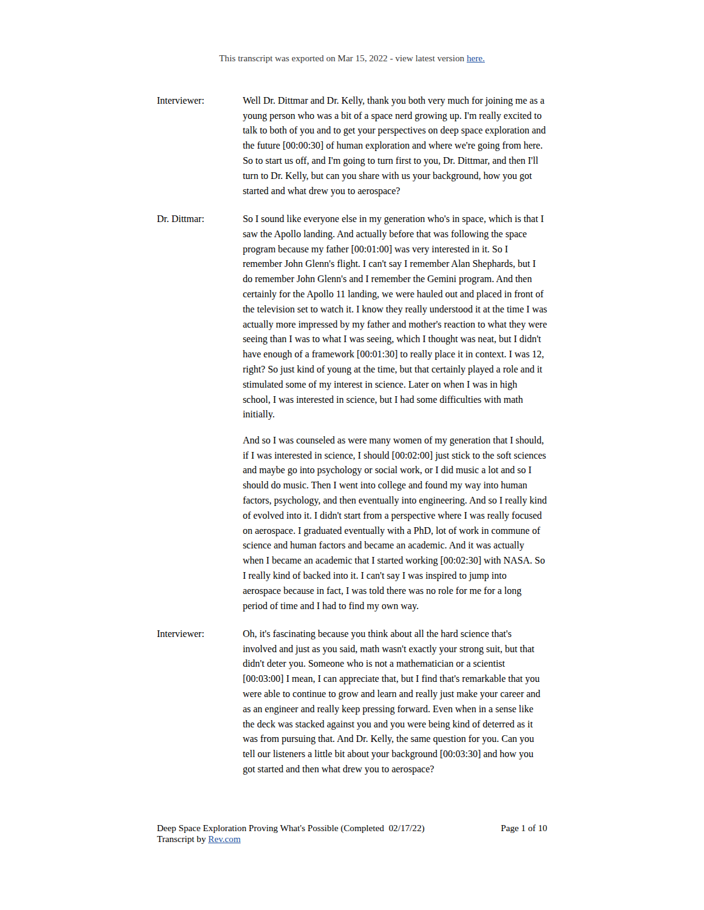This transcript was exported on Mar 15, 2022 - view latest version here.
| Interviewer: | Well Dr. Dittmar and Dr. Kelly, thank you both very much for joining me as a young person who was a bit of a space nerd growing up. I'm really excited to talk to both of you and to get your perspectives on deep space exploration and the future [00:00:30] of human exploration and where we're going from here. So to start us off, and I'm going to turn first to you, Dr. Dittmar, and then I'll turn to Dr. Kelly, but can you share with us your background, how you got started and what drew you to aerospace? |
| Dr. Dittmar: | So I sound like everyone else in my generation who's in space, which is that I saw the Apollo landing. And actually before that was following the space program because my father [00:01:00] was very interested in it. So I remember John Glenn's flight. I can't say I remember Alan Shephards, but I do remember John Glenn's and I remember the Gemini program. And then certainly for the Apollo 11 landing, we were hauled out and placed in front of the television set to watch it. I know they really understood it at the time I was actually more impressed by my father and mother's reaction to what they were seeing than I was to what I was seeing, which I thought was neat, but I didn't have enough of a framework [00:01:30] to really place it in context. I was 12, right? So just kind of young at the time, but that certainly played a role and it stimulated some of my interest in science. Later on when I was in high school, I was interested in science, but I had some difficulties with math initially. And so I was counseled as were many women of my generation that I should, if I was interested in science, I should [00:02:00] just stick to the soft sciences and maybe go into psychology or social work, or I did music a lot and so I should do music. Then I went into college and found my way into human factors, psychology, and then eventually into engineering. And so I really kind of evolved into it. I didn't start from a perspective where I was really focused on aerospace. I graduated eventually with a PhD, lot of work in commune of science and human factors and became an academic. And it was actually when I became an academic that I started working [00:02:30] with NASA. So I really kind of backed into it. I can't say I was inspired to jump into aerospace because in fact, I was told there was no role for me for a long period of time and I had to find my own way. |
| Interviewer: | Oh, it's fascinating because you think about all the hard science that's involved and just as you said, math wasn't exactly your strong suit, but that didn't deter you. Someone who is not a mathematician or a scientist [00:03:00] I mean, I can appreciate that, but I find that's remarkable that you were able to continue to grow and learn and really just make your career and as an engineer and really keep pressing forward. Even when in a sense like the deck was stacked against you and you were being kind of deterred as it was from pursuing that. And Dr. Kelly, the same question for you. Can you tell our listeners a little bit about your background [00:03:30] and how you got started and then what drew you to aerospace? |
Deep Space Exploration Proving What's Possible (Completed 02/17/22)
Transcript by Rev.com
Page 1 of 10